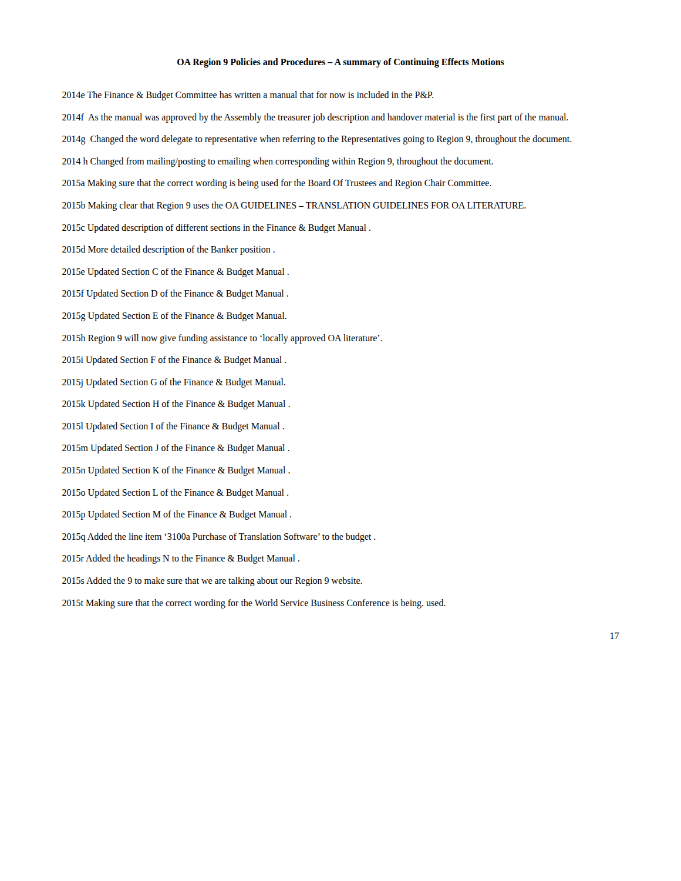OA Region 9 Policies and Procedures – A summary of Continuing Effects Motions
2014e The Finance & Budget Committee has written a manual that for now is included in the P&P.
2014f As the manual was approved by the Assembly the treasurer job description and handover material is the first part of the manual.
2014g Changed the word delegate to representative when referring to the Representatives going to Region 9, throughout the document.
2014 h Changed from mailing/posting to emailing when corresponding within Region 9, throughout the document.
2015a Making sure that the correct wording is being used for the Board Of Trustees and Region Chair Committee.
2015b Making clear that Region 9 uses the OA GUIDELINES – TRANSLATION GUIDELINES FOR OA LITERATURE.
2015c Updated description of different sections in the Finance & Budget Manual .
2015d More detailed description of the Banker position .
2015e Updated Section C of the Finance & Budget Manual .
2015f Updated Section D of the Finance & Budget Manual .
2015g Updated Section E of the Finance & Budget Manual.
2015h Region 9 will now give funding assistance to ‘locally approved OA literature’.
2015i Updated Section F of the Finance & Budget Manual .
2015j Updated Section G of the Finance & Budget Manual.
2015k Updated Section H of the Finance & Budget Manual .
2015l Updated Section I of the Finance & Budget Manual .
2015m Updated Section J of the Finance & Budget Manual .
2015n Updated Section K of the Finance & Budget Manual .
2015o Updated Section L of the Finance & Budget Manual .
2015p Updated Section M of the Finance & Budget Manual .
2015q Added the line item ‘3100a Purchase of Translation Software’ to the budget .
2015r Added the headings N to the Finance & Budget Manual .
2015s Added the 9 to make sure that we are talking about our Region 9 website.
2015t Making sure that the correct wording for the World Service Business Conference is being. used.
17